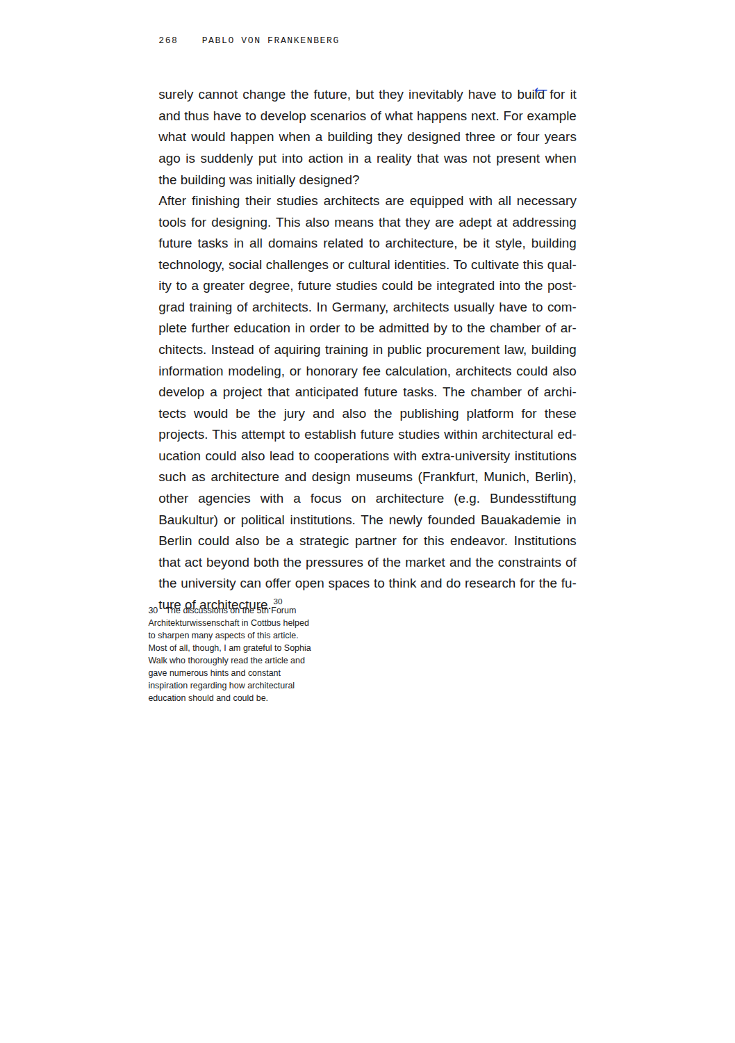←
268 Pablo von Frankenberg
surely cannot change the future, but they inevitably have to build for it and thus have to develop scenarios of what happens next. For example what would happen when a building they designed three or four years ago is suddenly put into action in a reality that was not present when the building was initially designed?
After finishing their studies architects are equipped with all necessary tools for designing. This also means that they are adept at addressing future tasks in all domains related to architecture, be it style, building technology, social challenges or cultural identities. To cultivate this quality to a greater degree, future studies could be integrated into the post-grad training of architects. In Germany, architects usually have to complete further education in order to be admitted by to the chamber of architects. Instead of aquiring training in public procurement law, building information modeling, or honorary fee calculation, architects could also develop a project that anticipated future tasks. The chamber of architects would be the jury and also the publishing platform for these projects. This attempt to establish future studies within architectural education could also lead to cooperations with extra-university institutions such as architecture and design museums (Frankfurt, Munich, Berlin), other agencies with a focus on architecture (e.g. Bundesstiftung Baukultur) or political institutions. The newly founded Bauakademie in Berlin could also be a strategic partner for this endeavor. Institutions that act beyond both the pressures of the market and the constraints of the university can offer open spaces to think and do research for the future of architecture.30
30 The discussions on the 5th Forum Architekturwissenschaft in Cottbus helped to sharpen many aspects of this article. Most of all, though, I am grateful to Sophia Walk who thoroughly read the article and gave numerous hints and constant inspiration regarding how architectural education should and could be.